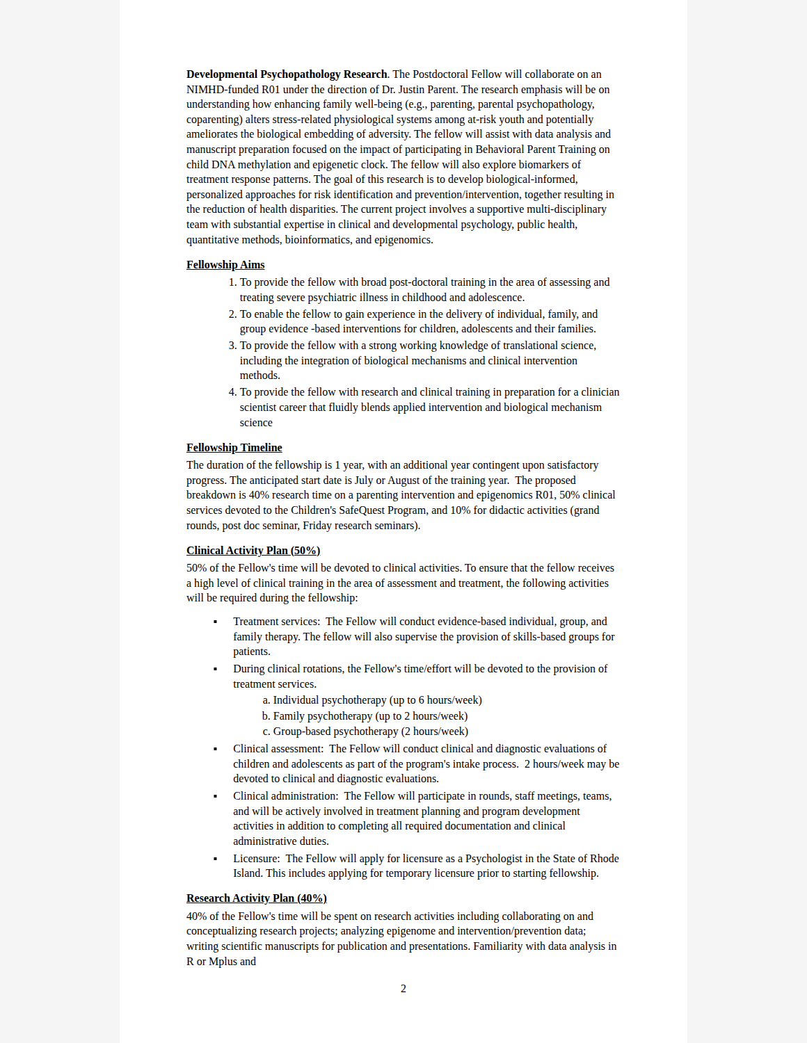Developmental Psychopathology Research. The Postdoctoral Fellow will collaborate on an NIMHD-funded R01 under the direction of Dr. Justin Parent. The research emphasis will be on understanding how enhancing family well-being (e.g., parenting, parental psychopathology, coparenting) alters stress-related physiological systems among at-risk youth and potentially ameliorates the biological embedding of adversity. The fellow will assist with data analysis and manuscript preparation focused on the impact of participating in Behavioral Parent Training on child DNA methylation and epigenetic clock. The fellow will also explore biomarkers of treatment response patterns. The goal of this research is to develop biological-informed, personalized approaches for risk identification and prevention/intervention, together resulting in the reduction of health disparities. The current project involves a supportive multi-disciplinary team with substantial expertise in clinical and developmental psychology, public health, quantitative methods, bioinformatics, and epigenomics.
Fellowship Aims
To provide the fellow with broad post-doctoral training in the area of assessing and treating severe psychiatric illness in childhood and adolescence.
To enable the fellow to gain experience in the delivery of individual, family, and group evidence -based interventions for children, adolescents and their families.
To provide the fellow with a strong working knowledge of translational science, including the integration of biological mechanisms and clinical intervention methods.
To provide the fellow with research and clinical training in preparation for a clinician scientist career that fluidly blends applied intervention and biological mechanism science
Fellowship Timeline
The duration of the fellowship is 1 year, with an additional year contingent upon satisfactory progress. The anticipated start date is July or August of the training year. The proposed breakdown is 40% research time on a parenting intervention and epigenomics R01, 50% clinical services devoted to the Children's SafeQuest Program, and 10% for didactic activities (grand rounds, post doc seminar, Friday research seminars).
Clinical Activity Plan (50%)
50% of the Fellow's time will be devoted to clinical activities. To ensure that the fellow receives a high level of clinical training in the area of assessment and treatment, the following activities will be required during the fellowship:
Treatment services: The Fellow will conduct evidence-based individual, group, and family therapy. The fellow will also supervise the provision of skills-based groups for patients.
During clinical rotations, the Fellow's time/effort will be devoted to the provision of treatment services.
Individual psychotherapy (up to 6 hours/week)
Family psychotherapy (up to 2 hours/week)
Group-based psychotherapy (2 hours/week)
Clinical assessment: The Fellow will conduct clinical and diagnostic evaluations of children and adolescents as part of the program's intake process. 2 hours/week may be devoted to clinical and diagnostic evaluations.
Clinical administration: The Fellow will participate in rounds, staff meetings, teams, and will be actively involved in treatment planning and program development activities in addition to completing all required documentation and clinical administrative duties.
Licensure: The Fellow will apply for licensure as a Psychologist in the State of Rhode Island. This includes applying for temporary licensure prior to starting fellowship.
Research Activity Plan (40%)
40% of the Fellow's time will be spent on research activities including collaborating on and conceptualizing research projects; analyzing epigenome and intervention/prevention data; writing scientific manuscripts for publication and presentations. Familiarity with data analysis in R or Mplus and
2